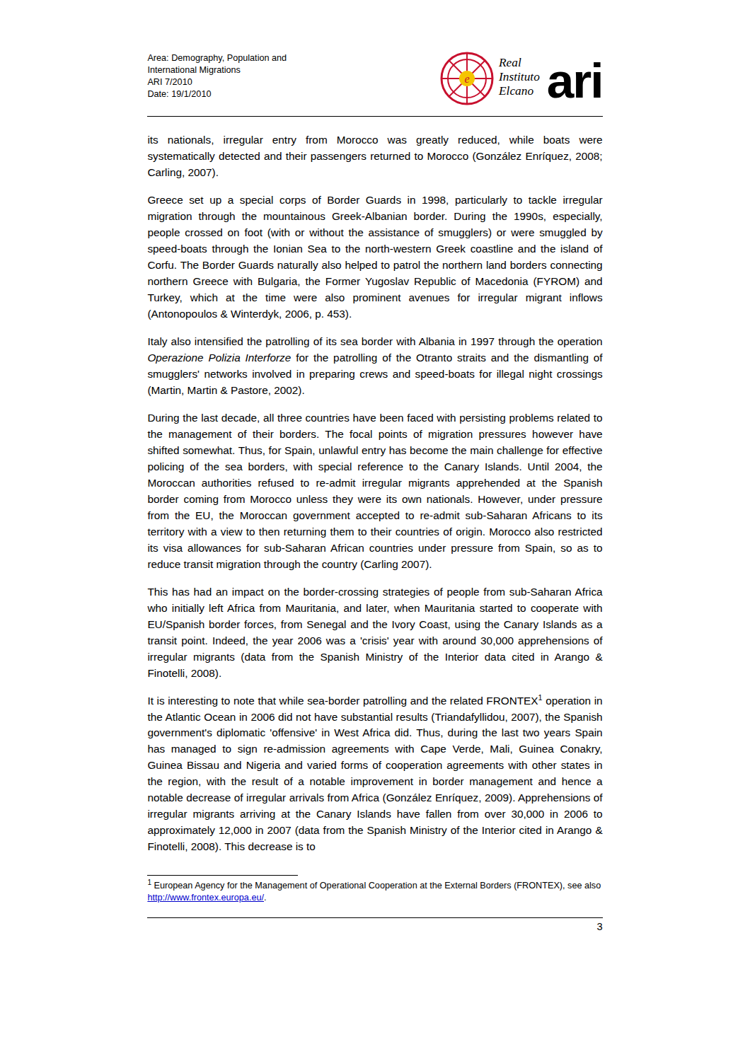Area: Demography, Population and
International Migrations
ARI 7/2010
Date: 19/1/2010
e
Real
Instituto
Elcano
ari
its nationals, irregular entry from Morocco was greatly reduced, while boats were systematically detected and their passengers returned to Morocco (González Enríquez, 2008; Carling, 2007).
Greece set up a special corps of Border Guards in 1998, particularly to tackle irregular migration through the mountainous Greek-Albanian border. During the 1990s, especially, people crossed on foot (with or without the assistance of smugglers) or were smuggled by speed-boats through the Ionian Sea to the north-western Greek coastline and the island of Corfu. The Border Guards naturally also helped to patrol the northern land borders connecting northern Greece with Bulgaria, the Former Yugoslav Republic of Macedonia (FYROM) and Turkey, which at the time were also prominent avenues for irregular migrant inflows (Antonopoulos & Winterdyk, 2006, p. 453).
Italy also intensified the patrolling of its sea border with Albania in 1997 through the operation Operazione Polizia Interforze for the patrolling of the Otranto straits and the dismantling of smugglers' networks involved in preparing crews and speed-boats for illegal night crossings (Martin, Martin & Pastore, 2002).
During the last decade, all three countries have been faced with persisting problems related to the management of their borders. The focal points of migration pressures however have shifted somewhat. Thus, for Spain, unlawful entry has become the main challenge for effective policing of the sea borders, with special reference to the Canary Islands. Until 2004, the Moroccan authorities refused to re-admit irregular migrants apprehended at the Spanish border coming from Morocco unless they were its own nationals. However, under pressure from the EU, the Moroccan government accepted to re-admit sub-Saharan Africans to its territory with a view to then returning them to their countries of origin. Morocco also restricted its visa allowances for sub-Saharan African countries under pressure from Spain, so as to reduce transit migration through the country (Carling 2007).
This has had an impact on the border-crossing strategies of people from sub-Saharan Africa who initially left Africa from Mauritania, and later, when Mauritania started to cooperate with EU/Spanish border forces, from Senegal and the Ivory Coast, using the Canary Islands as a transit point. Indeed, the year 2006 was a 'crisis' year with around 30,000 apprehensions of irregular migrants (data from the Spanish Ministry of the Interior data cited in Arango & Finotelli, 2008).
It is interesting to note that while sea-border patrolling and the related FRONTEX1 operation in the Atlantic Ocean in 2006 did not have substantial results (Triandafyllidou, 2007), the Spanish government's diplomatic 'offensive' in West Africa did. Thus, during the last two years Spain has managed to sign re-admission agreements with Cape Verde, Mali, Guinea Conakry, Guinea Bissau and Nigeria and varied forms of cooperation agreements with other states in the region, with the result of a notable improvement in border management and hence a notable decrease of irregular arrivals from Africa (González Enríquez, 2009). Apprehensions of irregular migrants arriving at the Canary Islands have fallen from over 30,000 in 2006 to approximately 12,000 in 2007 (data from the Spanish Ministry of the Interior cited in Arango & Finotelli, 2008). This decrease is to
1 European Agency for the Management of Operational Cooperation at the External Borders (FRONTEX), see also http://www.frontex.europa.eu/.
3